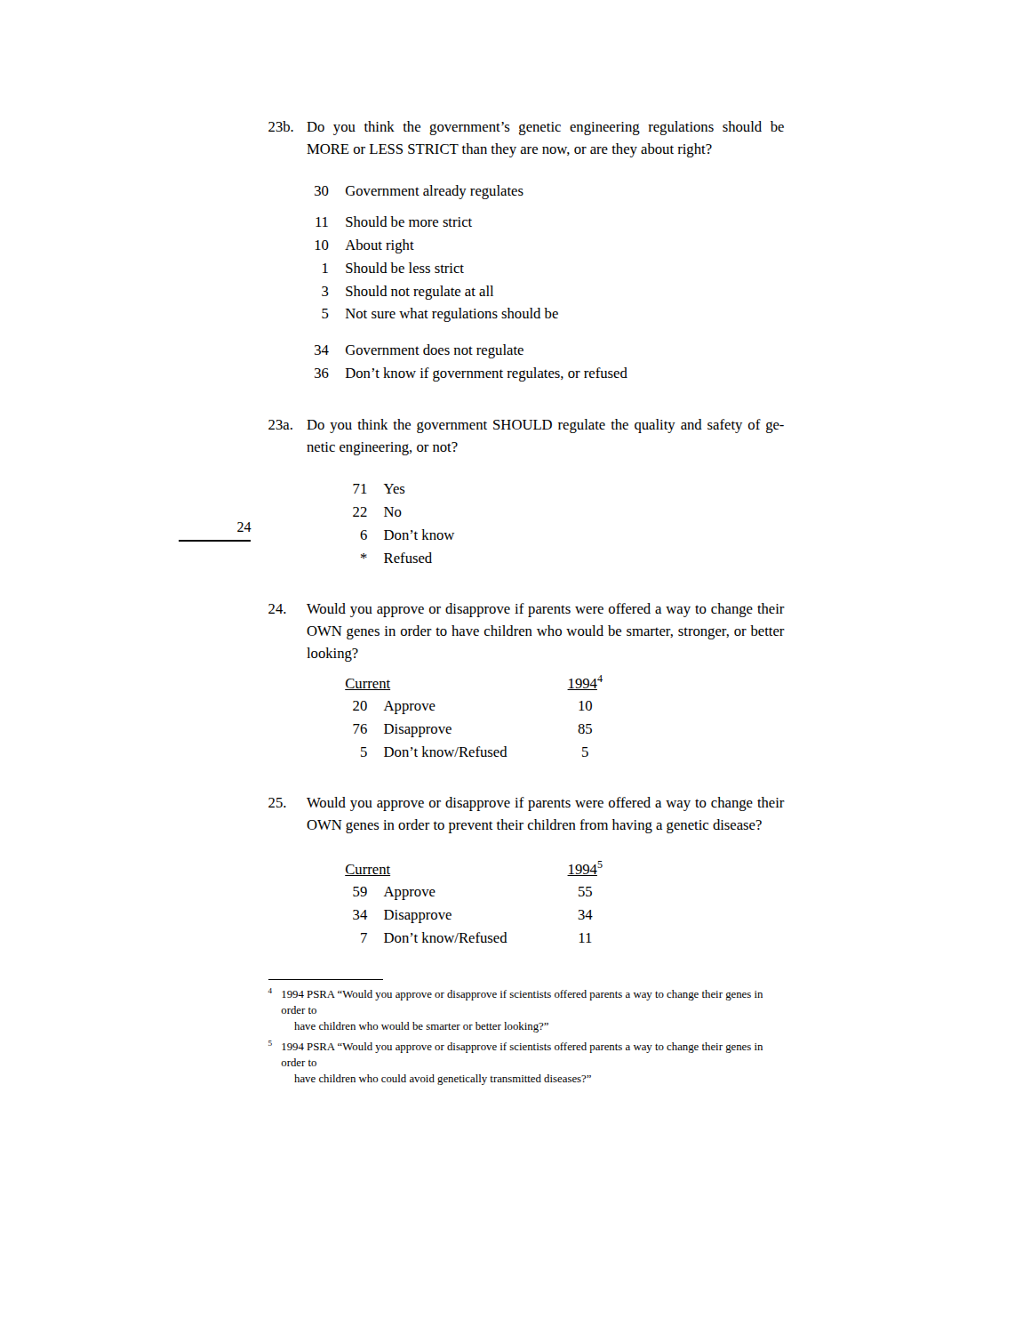24
23b.
Do you think the government’s genetic engineering regulations should be MORE or LESS STRICT than they are now, or are they about right?
30 Government already regulates
11 Should be more strict
10 About right
1 Should be less strict
3 Should not regulate at all
5 Not sure what regulations should be
34 Government does not regulate
36 Don’t know if government regulates, or refused
23a.
Do you think the government SHOULD regulate the quality and safety of genetic engineering, or not?
71 Yes
22 No
6 Don’t know
*Refused
24.
Would you approve or disapprove if parents were offered a way to change their OWN genes in order to have children who would be smarter, stronger, or better looking?
Current 19944
20 Approve 10
76 Disapprove 85
5 Don’t know/Refused 5
25.
Would you approve or disapprove if parents were offered a way to change their OWN genes in order to prevent their children from having a genetic disease?
Current 19945
59 Approve 55
34 Disapprove 34
7 Don’t know/Refused 11
4
1994 PSRA “Would you approve or disapprove if scientists offered parents a way to change their genes in order to have children who would be smarter or better looking?”
5
1994 PSRA “Would you approve or disapprove if scientists offered parents a way to change their genes in order to have children who could avoid genetically transmitted diseases?”